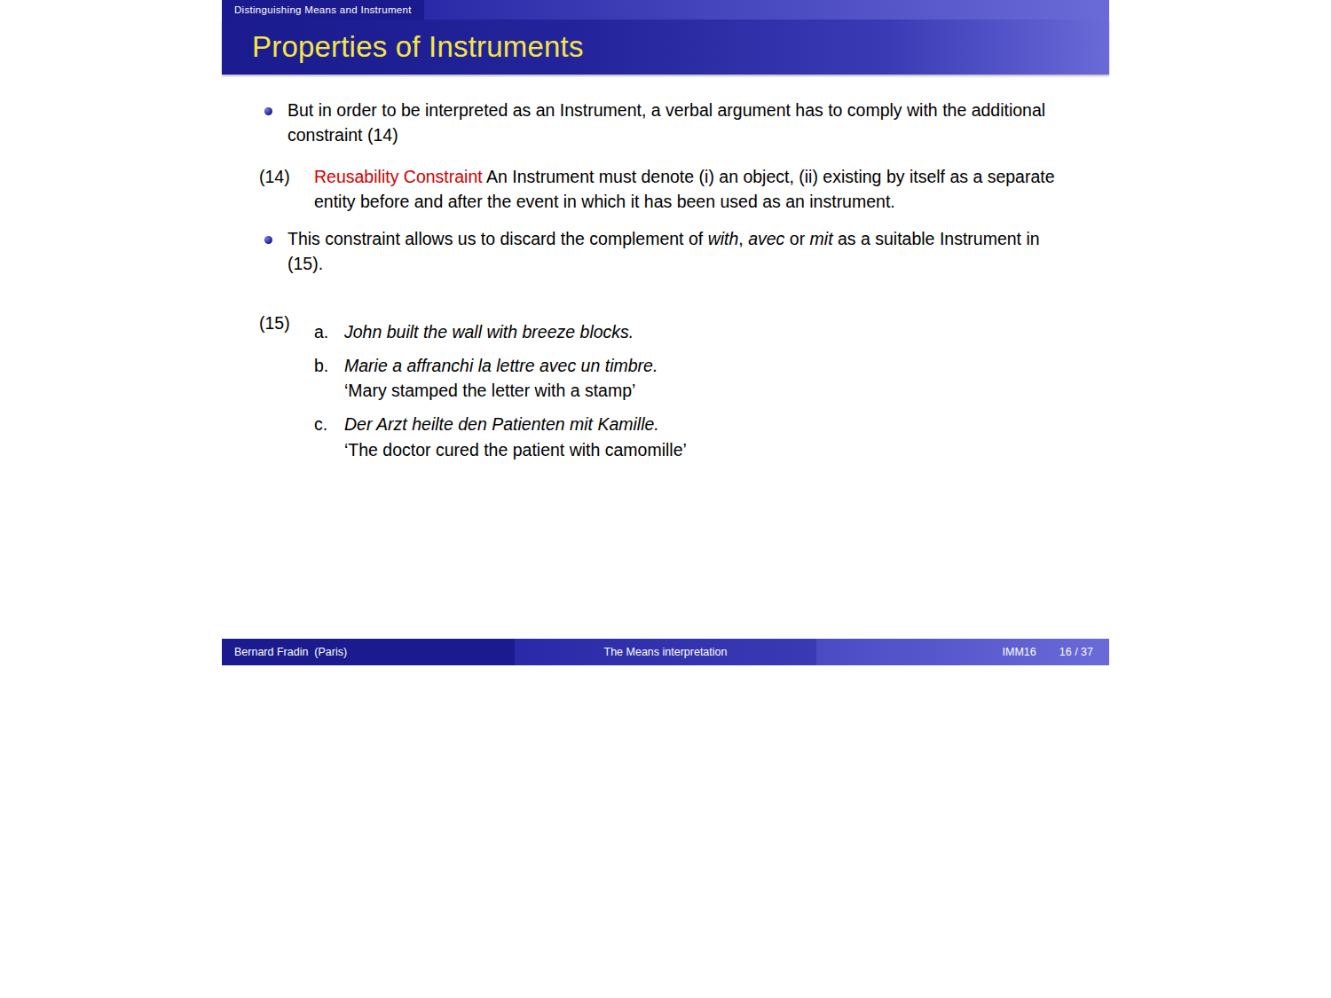Distinguishing Means and Instrument
Properties of Instruments
But in order to be interpreted as an Instrument, a verbal argument has to comply with the additional constraint (14)
(14)
Reusability Constraint An Instrument must denote (i) an object, (ii) existing by itself as a separate entity before and after the event in which it has been used as an instrument.
This constraint allows us to discard the complement of with, avec or mit as a suitable Instrument in (15).
(15)
a.
John built the wall with breeze blocks.
b.
Marie a affranchi la lettre avec un timbre. ‘Mary stamped the letter with a stamp’
c.
Der Arzt heilte den Patienten mit Kamille. ‘The doctor cured the patient with camomille’
Bernard Fradin (Paris)
The Means interpretation
IMM1616 / 37